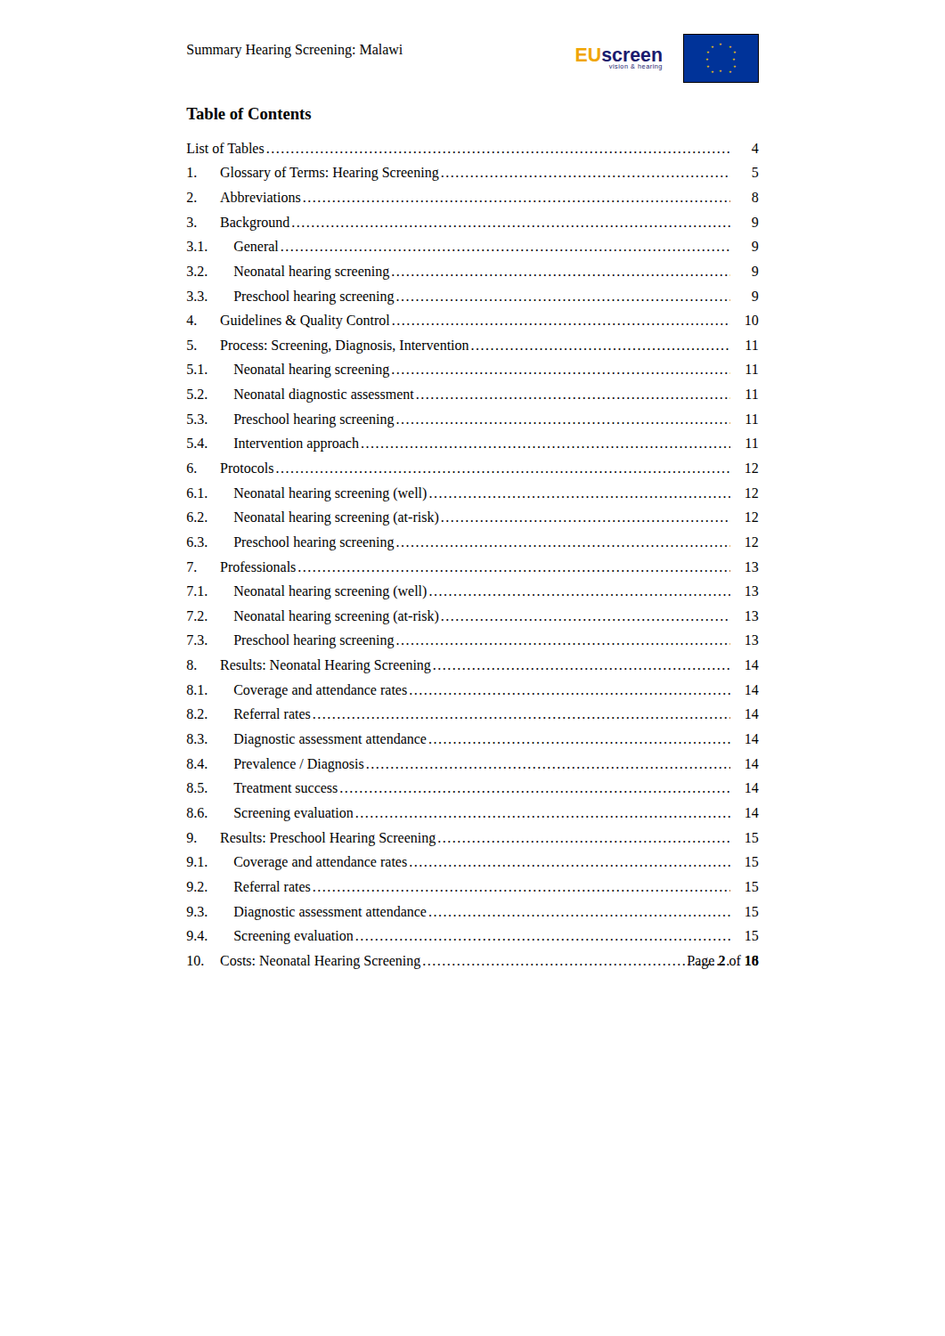Summary Hearing Screening: Malawi
EU screen vision & hearing
★ ★ ★ ★ ★ ★ ★ ★ ★ ★ ★ ★
Table of Contents
List of Tables .................................................................................................................................. 4
1. Glossary of Terms: Hearing Screening ......................................................................................... 5
2. Abbreviations ............................................................................................................................. 8
3. Background ................................................................................................................................ 9
3.1. General ............................................................................................................................. 9
3.2. Neonatal hearing screening ................................................................................................. 9
3.3. Preschool hearing screening ................................................................................................ 9
4. Guidelines & Quality Control ..................................................................................................... 10
5. Process: Screening, Diagnosis, Intervention .............................................................................. 11
5.1. Neonatal hearing screening ................................................................................................. 11
5.2. Neonatal diagnostic assessment ......................................................................................... 11
5.3. Preschool hearing screening ................................................................................................ 11
5.4. Intervention approach ....................................................................................................... 11
6. Protocols ................................................................................................................................... 12
6.1. Neonatal hearing screening (well) ..................................................................................... 12
6.2. Neonatal hearing screening (at-risk) ................................................................................. 12
6.3. Preschool hearing screening ................................................................................................ 12
7. Professionals .............................................................................................................................. 13
7.1. Neonatal hearing screening (well) ..................................................................................... 13
7.2. Neonatal hearing screening (at-risk) ................................................................................. 13
7.3. Preschool hearing screening ................................................................................................ 13
8. Results: Neonatal Hearing Screening ......................................................................................... 14
8.1. Coverage and attendance rates ........................................................................................... 14
8.2. Referral rates ................................................................................................................. 14
8.3. Diagnostic assessment attendance ..................................................................................... 14
8.4. Prevalence / Diagnosis ..................................................................................................... 14
8.5. Treatment success ......................................................................................................... 14
8.6. Screening evaluation ....................................................................................................... 14
9. Results: Preschool Hearing Screening ........................................................................................ 15
9.1. Coverage and attendance rates ........................................................................................... 15
9.2. Referral rates ................................................................................................................. 15
9.3. Diagnostic assessment attendance ..................................................................................... 15
9.4. Screening evaluation ....................................................................................................... 15
10. Costs: Neonatal Hearing Screening ......................................................................................... 16
Page 2 of 18